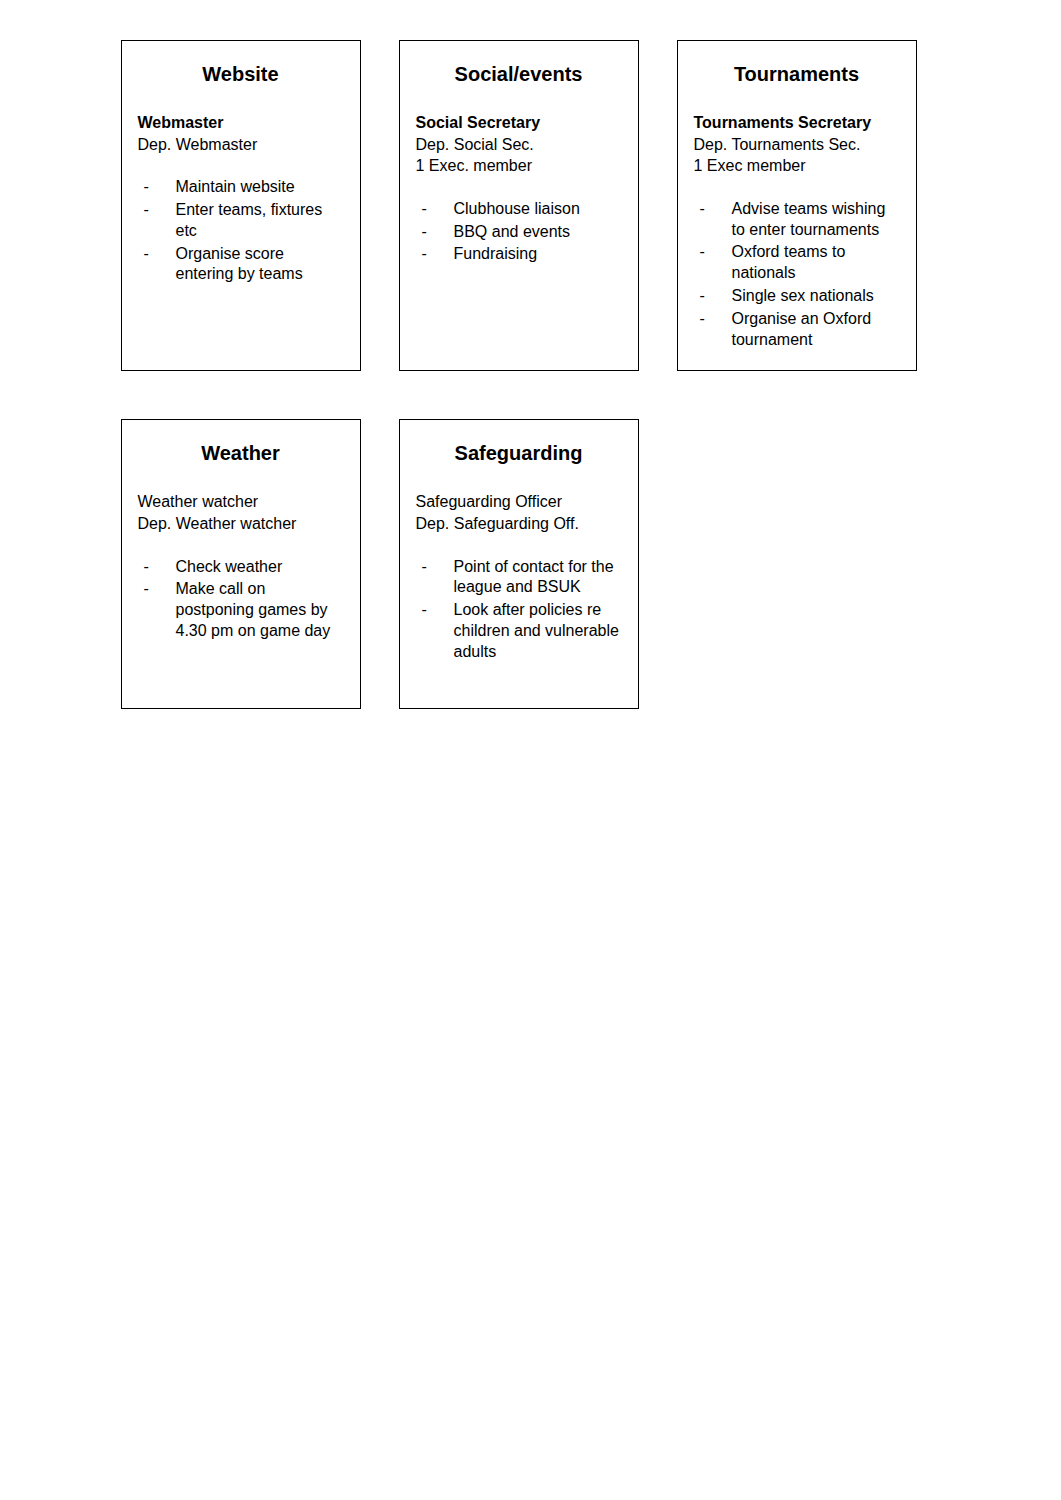Website
Webmaster
Dep. Webmaster
Maintain website
Enter teams, fixtures etc
Organise score entering by teams
Social/events
Social Secretary
Dep. Social Sec.
1 Exec. member
Clubhouse liaison
BBQ and events
Fundraising
Tournaments
Tournaments Secretary
Dep. Tournaments Sec.
1 Exec member
Advise teams wishing to enter tournaments
Oxford teams to nationals
Single sex nationals
Organise an Oxford tournament
Weather
Weather watcher
Dep. Weather watcher
Check weather
Make call on postponing games by 4.30 pm on game day
Safeguarding
Safeguarding Officer
Dep. Safeguarding Off.
Point of contact for the league and BSUK
Look after policies re children and vulnerable adults